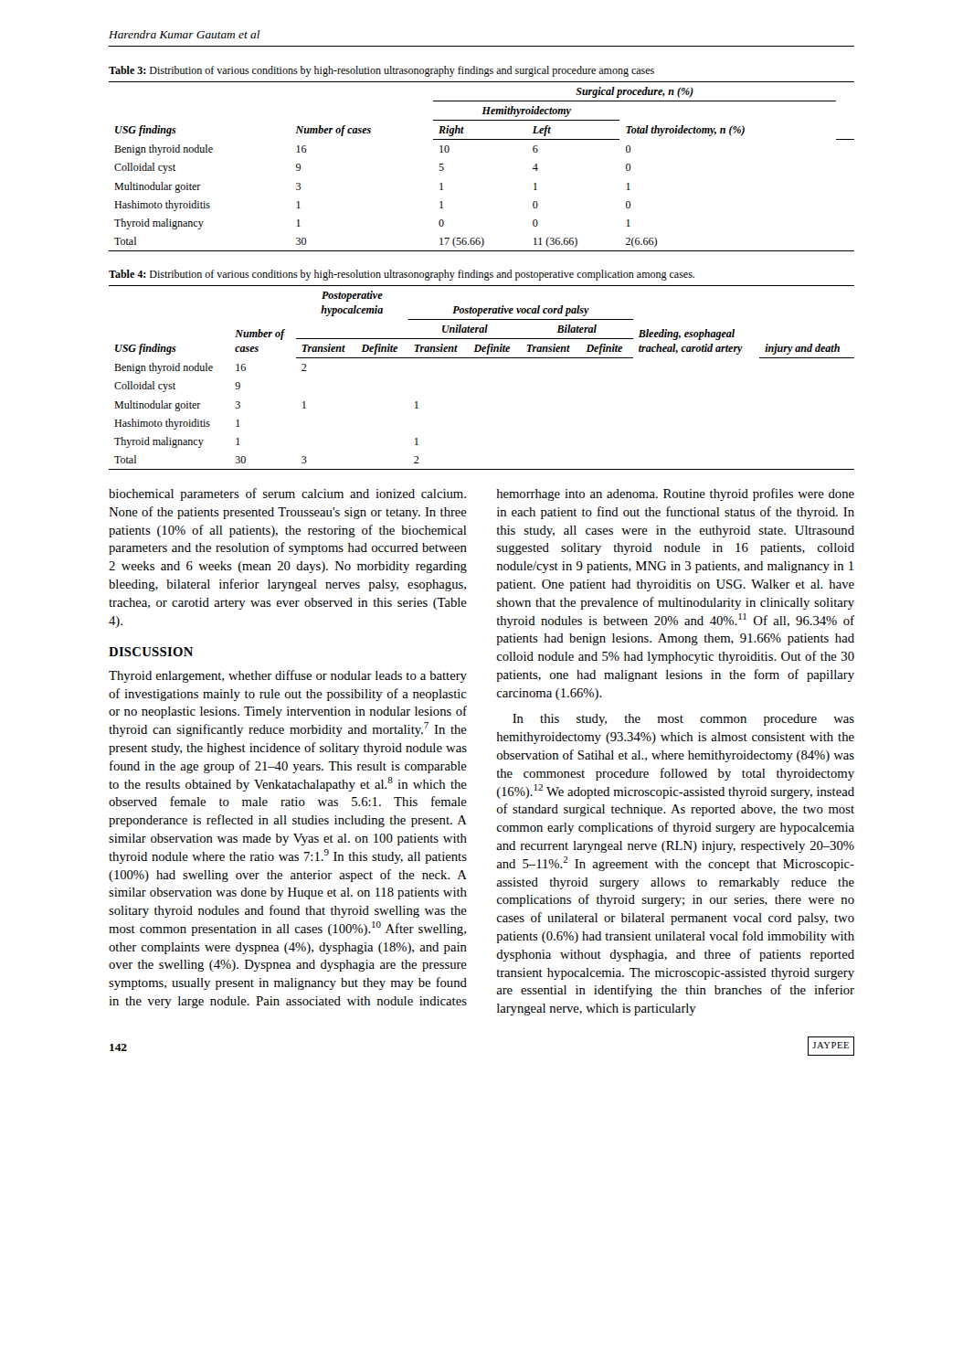Harendra Kumar Gautam et al
Table 3: Distribution of various conditions by high-resolution ultrasonography findings and surgical procedure among cases
| USG findings | Number of cases | Surgical procedure, n (%) |
| --- | --- | --- |
| Hemithyroidectomy | Total thyroidectomy, n (%) |
| Right | Left | |
| Benign thyroid nodule | 16 | 10 | 6 | 0 |
| Colloidal cyst | 9 | 5 | 4 | 0 |
| Multinodular goiter | 3 | 1 | 1 | 1 |
| Hashimoto thyroiditis | 1 | 1 | 0 | 0 |
| Thyroid malignancy | 1 | 0 | 0 | 1 |
| Total | 30 | 17 (56.66) | 11 (36.66) | 2(6.66) |
Table 4: Distribution of various conditions by high-resolution ultrasonography findings and postoperative complication among cases.
| USG findings | Number of cases | Postoperative hypocalcemia | Postoperative vocal cord palsy | Bleeding, esophageal tracheal, carotid artery |
| --- | --- | --- | --- | --- |
| | Unilateral | Bilateral |
| Transient | Definite | Transient | Definite | Transient | Definite | injury and death |
| Benign thyroid nodule | 16 | 2 | | | | | | |
| Colloidal cyst | 9 | | | | | | | |
| Multinodular goiter | 3 | 1 | | 1 | | | | |
| Hashimoto thyroiditis | 1 | | | | | | | |
| Thyroid malignancy | 1 | | | 1 | | | | |
| Total | 30 | 3 | | 2 | | | | |
biochemical parameters of serum calcium and ionized calcium. None of the patients presented Trousseau's sign or tetany. In three patients (10% of all patients), the restoring of the biochemical parameters and the resolution of symptoms had occurred between 2 weeks and 6 weeks (mean 20 days). No morbidity regarding bleeding, bilateral inferior laryngeal nerves palsy, esophagus, trachea, or carotid artery was ever observed in this series (Table 4).
Discussion
Thyroid enlargement, whether diffuse or nodular leads to a battery of investigations mainly to rule out the possibility of a neoplastic or no neoplastic lesions. Timely intervention in nodular lesions of thyroid can significantly reduce morbidity and mortality.7 In the present study, the highest incidence of solitary thyroid nodule was found in the age group of 21–40 years. This result is comparable to the results obtained by Venkatachalapathy et al.8 in which the observed female to male ratio was 5.6:1. This female preponderance is reflected in all studies including the present. A similar observation was made by Vyas et al. on 100 patients with thyroid nodule where the ratio was 7:1.9 In this study, all patients (100%) had swelling over the anterior aspect of the neck. A similar observation was done by Huque et al. on 118 patients with solitary thyroid nodules and found that thyroid swelling was the most common presentation in all cases (100%).10 After swelling, other complaints were dyspnea (4%), dysphagia (18%), and pain over the swelling (4%). Dyspnea and dysphagia are the pressure symptoms, usually present in malignancy but they may be found in the very large nodule. Pain associated with nodule indicates hemorrhage into an adenoma. Routine thyroid profiles were done in each patient to find out the functional status of the thyroid. In this study, all cases were in the euthyroid state. Ultrasound suggested solitary thyroid nodule in 16 patients, colloid nodule/cyst in 9 patients, MNG in 3 patients, and malignancy in 1 patient. One patient had thyroiditis on USG. Walker et al. have shown that the prevalence of multinodularity in clinically solitary thyroid nodules is between 20% and 40%.11 Of all, 96.34% of patients had benign lesions. Among them, 91.66% patients had colloid nodule and 5% had lymphocytic thyroiditis. Out of the 30 patients, one had malignant lesions in the form of papillary carcinoma (1.66%).
In this study, the most common procedure was hemithyroidectomy (93.34%) which is almost consistent with the observation of Satihal et al., where hemithyroidectomy (84%) was the commonest procedure followed by total thyroidectomy (16%).12 We adopted microscopic-assisted thyroid surgery, instead of standard surgical technique. As reported above, the two most common early complications of thyroid surgery are hypocalcemia and recurrent laryngeal nerve (RLN) injury, respectively 20–30% and 5–11%.2 In agreement with the concept that Microscopic-assisted thyroid surgery allows to remarkably reduce the complications of thyroid surgery; in our series, there were no cases of unilateral or bilateral permanent vocal cord palsy, two patients (0.6%) had transient unilateral vocal fold immobility with dysphonia without dysphagia, and three of patients reported transient hypocalcemia. The microscopic-assisted thyroid surgery are essential in identifying the thin branches of the inferior laryngeal nerve, which is particularly
142 JAYPEE